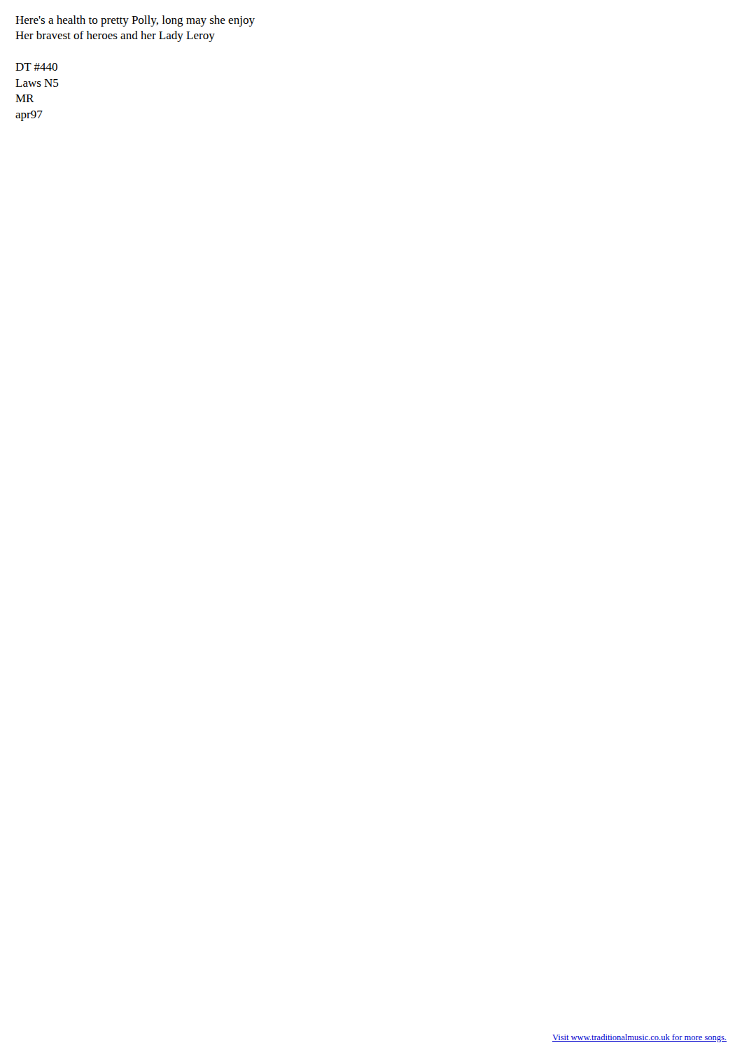Here's a health to pretty Polly, long may she enjoy
Her bravest of heroes and her Lady Leroy

DT #440
Laws N5
MR
apr97
Visit www.traditionalmusic.co.uk for more songs.